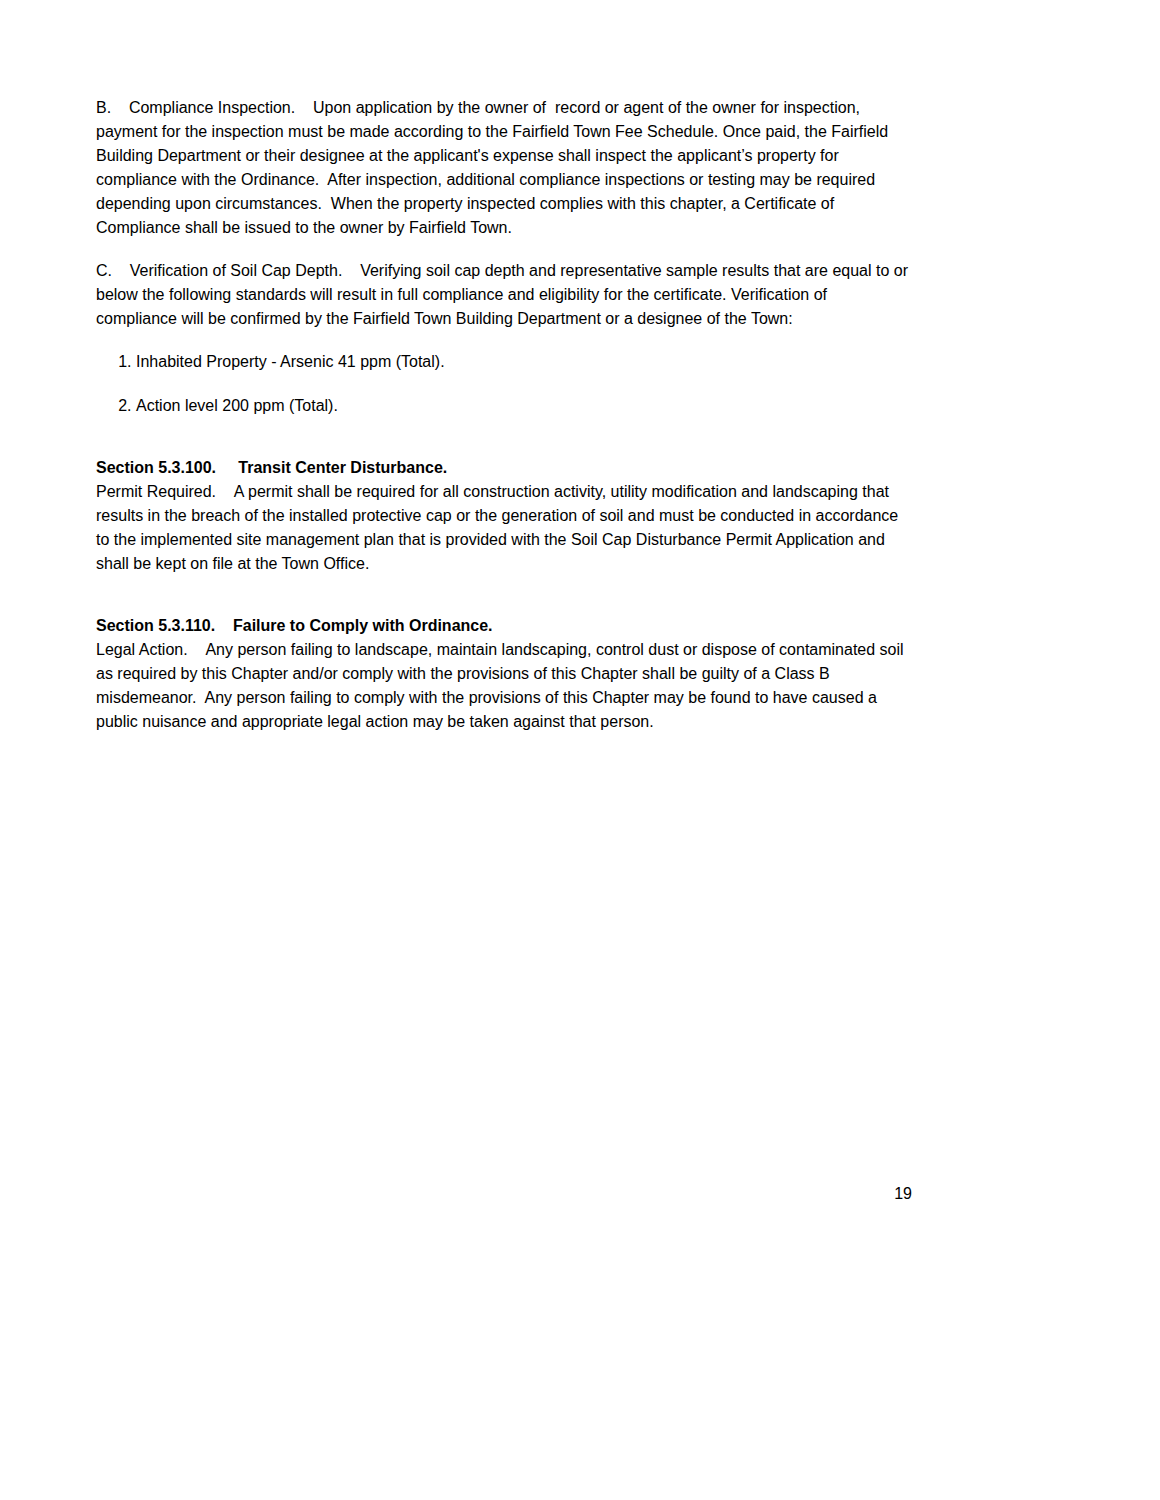B. Compliance Inspection. Upon application by the owner of record or agent of the owner for inspection, payment for the inspection must be made according to the Fairfield Town Fee Schedule. Once paid, the Fairfield Building Department or their designee at the applicant's expense shall inspect the applicant’s property for compliance with the Ordinance. After inspection, additional compliance inspections or testing may be required depending upon circumstances. When the property inspected complies with this chapter, a Certificate of Compliance shall be issued to the owner by Fairfield Town.
C. Verification of Soil Cap Depth. Verifying soil cap depth and representative sample results that are equal to or below the following standards will result in full compliance and eligibility for the certificate. Verification of compliance will be confirmed by the Fairfield Town Building Department or a designee of the Town:
Inhabited Property - Arsenic 41 ppm (Total).
Action level 200 ppm (Total).
Section 5.3.100. Transit Center Disturbance.
Permit Required. A permit shall be required for all construction activity, utility modification and landscaping that results in the breach of the installed protective cap or the generation of soil and must be conducted in accordance to the implemented site management plan that is provided with the Soil Cap Disturbance Permit Application and shall be kept on file at the Town Office.
Section 5.3.110. Failure to Comply with Ordinance.
Legal Action. Any person failing to landscape, maintain landscaping, control dust or dispose of contaminated soil as required by this Chapter and/or comply with the provisions of this Chapter shall be guilty of a Class B misdemeanor. Any person failing to comply with the provisions of this Chapter may be found to have caused a public nuisance and appropriate legal action may be taken against that person.
19